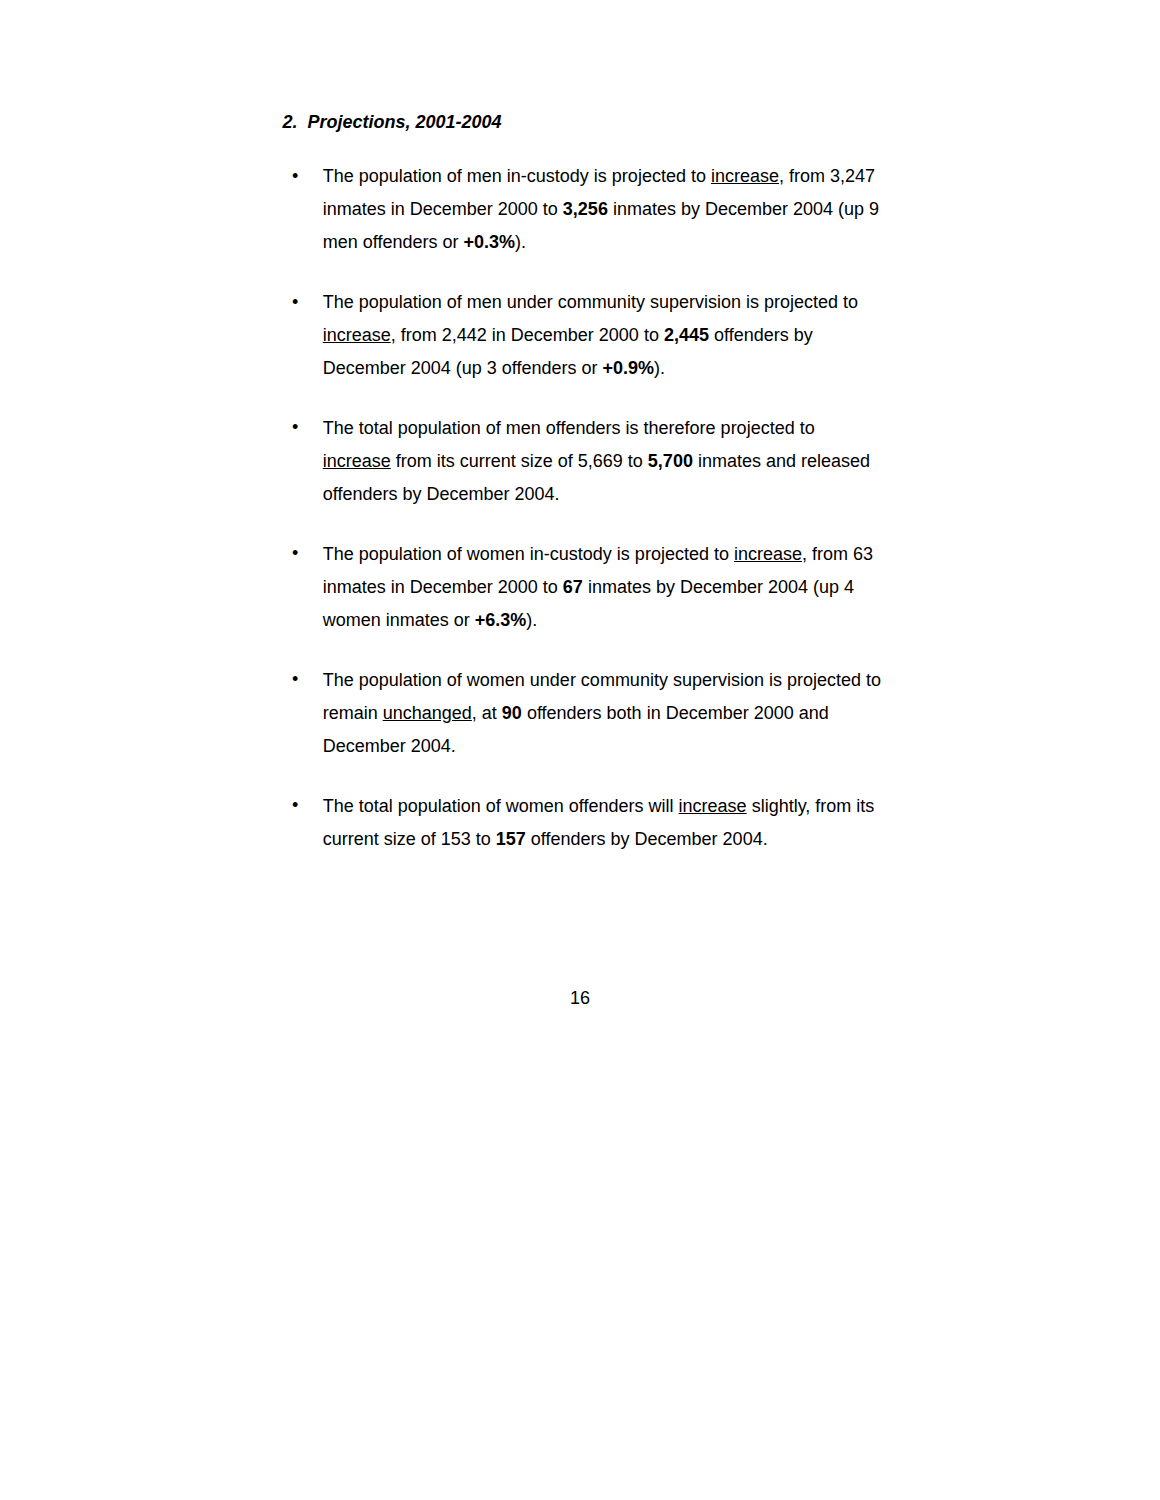2. Projections, 2001-2004
The population of men in-custody is projected to increase, from 3,247 inmates in December 2000 to 3,256 inmates by December 2004 (up 9 men offenders or +0.3%).
The population of men under community supervision is projected to increase, from 2,442 in December 2000 to 2,445 offenders by December 2004 (up 3 offenders or +0.9%).
The total population of men offenders is therefore projected to increase from its current size of 5,669 to 5,700 inmates and released offenders by December 2004.
The population of women in-custody is projected to increase, from 63 inmates in December 2000 to 67 inmates by December 2004 (up 4 women inmates or +6.3%).
The population of women under community supervision is projected to remain unchanged, at 90 offenders both in December 2000 and December 2004.
The total population of women offenders will increase slightly, from its current size of 153 to 157 offenders by December 2004.
16